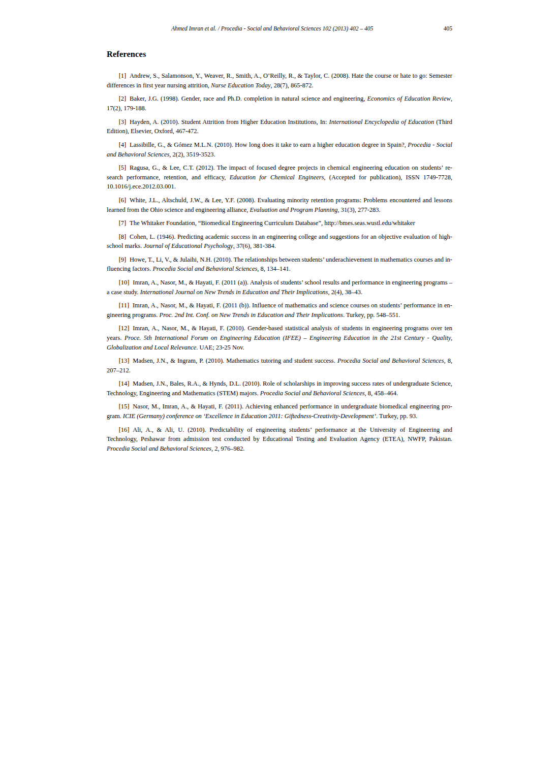Ahmed Imran et al. / Procedia - Social and Behavioral Sciences 102 (2013) 402 – 405 405
References
Andrew, S., Salamonson, Y., Weaver, R., Smith, A., O’Reilly, R., & Taylor, C. (2008). Hate the course or hate to go: Semester differences in first year nursing attrition, Nurse Education Today, 28(7), 865-872.
Baker, J.G. (1998). Gender, race and Ph.D. completion in natural science and engineering, Economics of Education Review, 17(2), 179-188.
Hayden, A. (2010). Student Attrition from Higher Education Institutions, In: International Encyclopedia of Education (Third Edition), Elsevier, Oxford, 467-472.
Lassibille, G., & Gómez M.L.N. (2010). How long does it take to earn a higher education degree in Spain?, Procedia - Social and Behavioral Sciences, 2(2), 3519-3523.
Ragusa, G., & Lee, C.T. (2012). The impact of focused degree projects in chemical engineering education on students’ research performance, retention, and efficacy, Education for Chemical Engineers, (Accepted for publication), ISSN 1749-7728, 10.1016/j.ece.2012.03.001.
White, J.L., Altschuld, J.W., & Lee, Y.F. (2008). Evaluating minority retention programs: Problems encountered and lessons learned from the Ohio science and engineering alliance, Evaluation and Program Planning, 31(3), 277-283.
The Whitaker Foundation, “Biomedical Engineering Curriculum Database”, http://bmes.seas.wustl.edu/whitaker
Cohen, L. (1946). Predicting academic success in an engineering college and suggestions for an objective evaluation of high-school marks. Journal of Educational Psychology, 37(6), 381-384.
Howe, T., Li, V., & Julaihi, N.H. (2010). The relationships between students’ underachievement in mathematics courses and influencing factors. Procedia Social and Behavioral Sciences, 8, 134–141.
Imran, A., Nasor, M., & Hayati, F. (2011 (a)). Analysis of students’ school results and performance in engineering programs – a case study. International Journal on New Trends in Education and Their Implications, 2(4), 38–43.
Imran, A., Nasor, M., & Hayati, F. (2011 (b)). Influence of mathematics and science courses on students’ performance in engineering programs. Proc. 2nd Int. Conf. on New Trends in Education and Their Implications. Turkey, pp. 548–551.
Imran, A., Nasor, M., & Hayati, F. (2010). Gender-based statistical analysis of students in engineering programs over ten years. Proce. 5th International Forum on Engineering Education (IFEE) – Engineering Education in the 21st Century - Quality, Globalization and Local Relevance. UAE; 23-25 Nov.
Madsen, J.N., & Ingram, P. (2010). Mathematics tutoring and student success. Procedia Social and Behavioral Sciences, 8, 207–212.
Madsen, J.N., Bales, R.A., & Hynds, D.L. (2010). Role of scholarships in improving success rates of undergraduate Science, Technology, Engineering and Mathematics (STEM) majors. Procedia Social and Behavioral Sciences, 8, 458–464.
Nasor, M., Imran, A., & Hayati, F. (2011). Achieving enhanced performance in undergraduate biomedical engineering program. ICIE (Germany) conference on ‘Excellence in Education 2011: Giftedness-Creativity-Development’. Turkey, pp. 93.
Ali, A., & Ali, U. (2010). Predictability of engineering students’ performance at the University of Engineering and Technology, Peshawar from admission test conducted by Educational Testing and Evaluation Agency (ETEA), NWFP, Pakistan. Procedia Social and Behavioral Sciences, 2, 976–982.